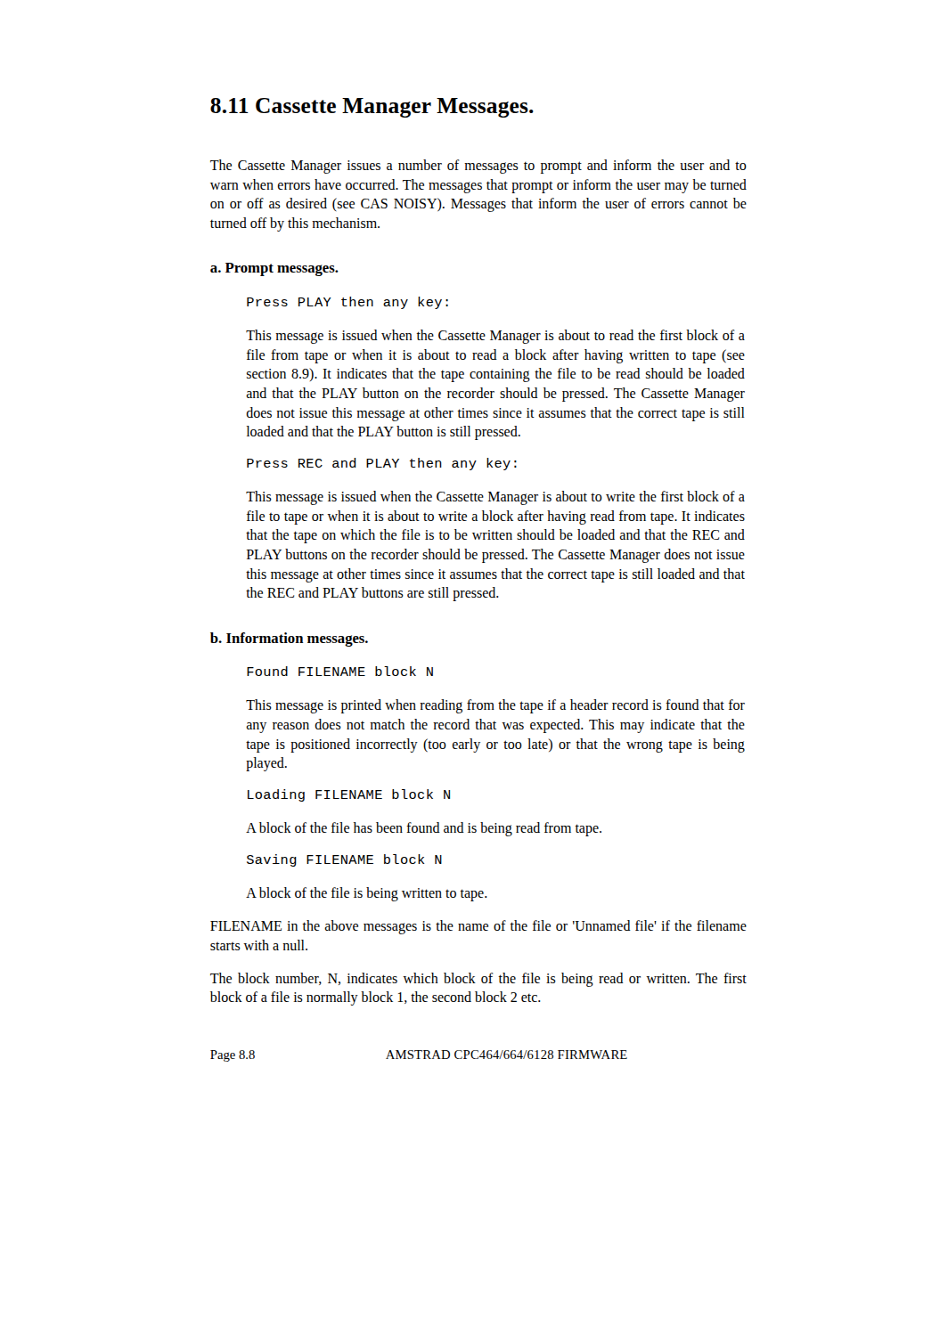8.11 Cassette Manager Messages.
The Cassette Manager issues a number of messages to prompt and inform the user and to warn when errors have occurred. The messages that prompt or inform the user may be turned on or off as desired (see CAS NOISY). Messages that inform the user of errors cannot be turned off by this mechanism.
a. Prompt messages.
Press PLAY then any key:
This message is issued when the Cassette Manager is about to read the first block of a file from tape or when it is about to read a block after having written to tape (see section 8.9). It indicates that the tape containing the file to be read should be loaded and that the PLAY button on the recorder should be pressed. The Cassette Manager does not issue this message at other times since it assumes that the correct tape is still loaded and that the PLAY button is still pressed.
Press REC and PLAY then any key:
This message is issued when the Cassette Manager is about to write the first block of a file to tape or when it is about to write a block after having read from tape. It indicates that the tape on which the file is to be written should be loaded and that the REC and PLAY buttons on the recorder should be pressed. The Cassette Manager does not issue this message at other times since it assumes that the correct tape is still loaded and that the REC and PLAY buttons are still pressed.
b. Information messages.
Found FILENAME block N
This message is printed when reading from the tape if a header record is found that for any reason does not match the record that was expected. This may indicate that the tape is positioned incorrectly (too early or too late) or that the wrong tape is being played.
Loading FILENAME block N
A block of the file has been found and is being read from tape.
Saving FILENAME block N
A block of the file is being written to tape.
FILENAME in the above messages is the name of the file or 'Unnamed file' if the filename starts with a null.
The block number, N, indicates which block of the file is being read or written. The first block of a file is normally block 1, the second block 2 etc.
Page 8.8
AMSTRAD CPC464/664/6128 FIRMWARE